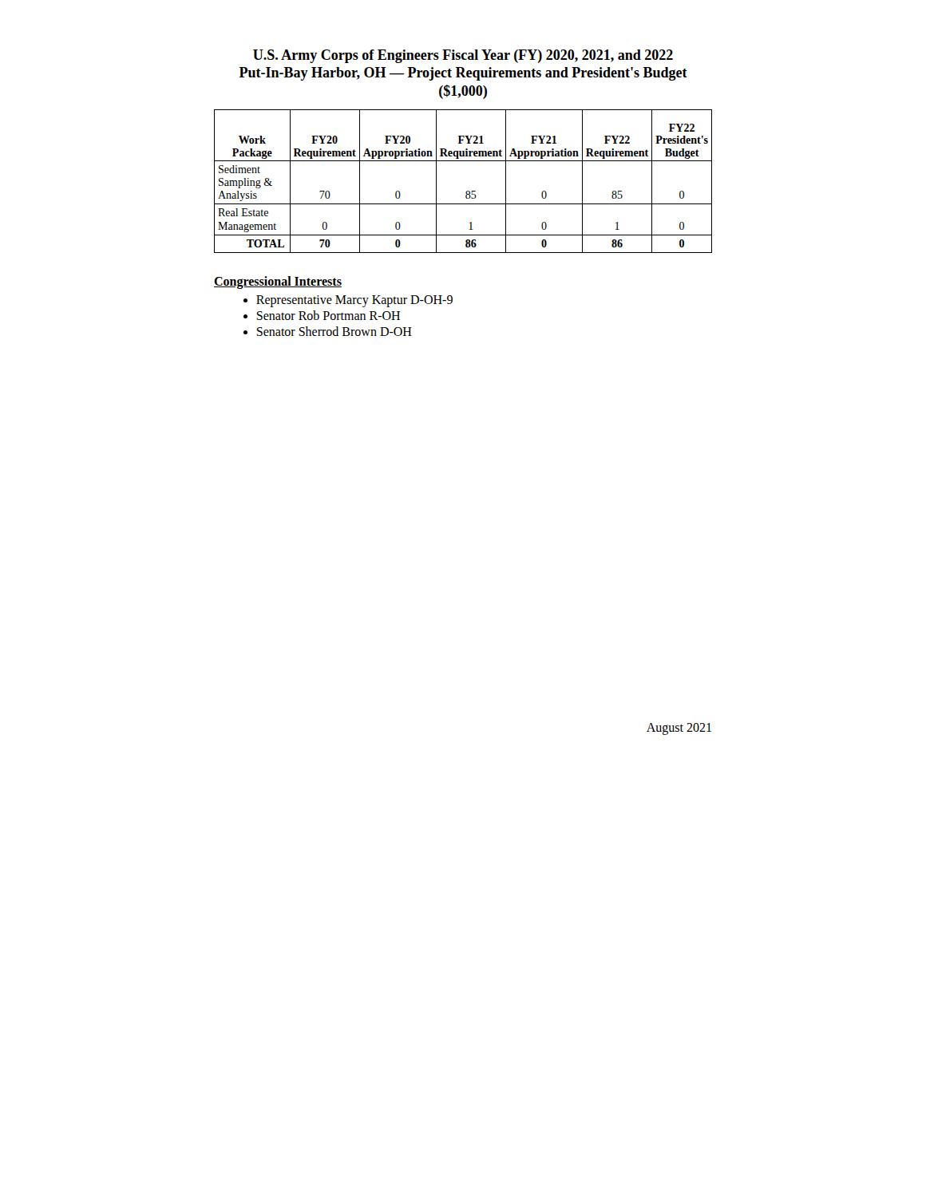U.S. Army Corps of Engineers Fiscal Year (FY) 2020, 2021, and 2022
Put-In-Bay Harbor, OH — Project Requirements and President's Budget ($1,000)
| Work Package | FY20 Requirement | FY20 Appropriation | FY21 Requirement | FY21 Appropriation | FY22 Requirement | FY22 President's Budget |
| --- | --- | --- | --- | --- | --- | --- |
| Sediment Sampling & Analysis | 70 | 0 | 85 | 0 | 85 | 0 |
| Real Estate Management | 0 | 0 | 1 | 0 | 1 | 0 |
| TOTAL | 70 | 0 | 86 | 0 | 86 | 0 |
Congressional Interests
Representative Marcy Kaptur D-OH-9
Senator Rob Portman R-OH
Senator Sherrod Brown D-OH
August 2021